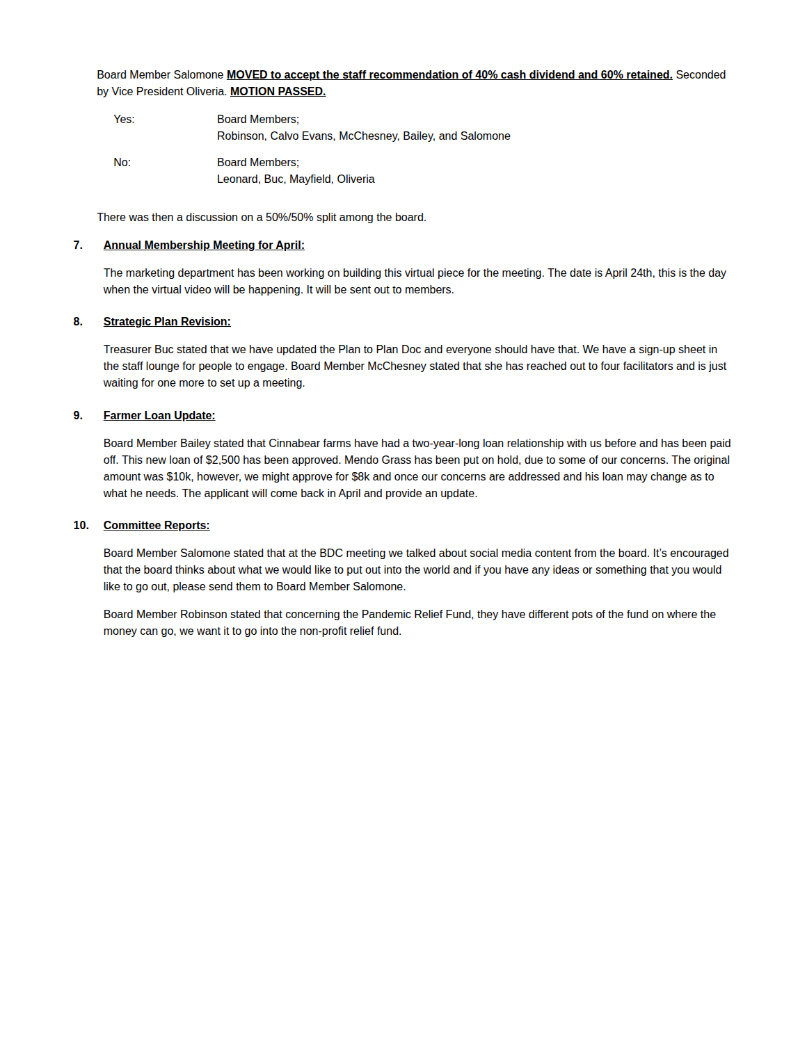Board Member Salomone MOVED to accept the staff recommendation of 40% cash dividend and 60% retained. Seconded by Vice President Oliveria. MOTION PASSED.
| Yes: | Board Members; Robinson, Calvo Evans, McChesney, Bailey, and Salomone |
| No: | Board Members; Leonard, Buc, Mayfield, Oliveria |
There was then a discussion on a 50%/50% split among the board.
Annual Membership Meeting for April:
The marketing department has been working on building this virtual piece for the meeting. The date is April 24th, this is the day when the virtual video will be happening. It will be sent out to members.
Strategic Plan Revision:
Treasurer Buc stated that we have updated the Plan to Plan Doc and everyone should have that. We have a sign-up sheet in the staff lounge for people to engage. Board Member McChesney stated that she has reached out to four facilitators and is just waiting for one more to set up a meeting.
Farmer Loan Update:
Board Member Bailey stated that Cinnabear farms have had a two-year-long loan relationship with us before and has been paid off. This new loan of $2,500 has been approved. Mendo Grass has been put on hold, due to some of our concerns. The original amount was $10k, however, we might approve for $8k and once our concerns are addressed and his loan may change as to what he needs. The applicant will come back in April and provide an update.
Committee Reports:
Board Member Salomone stated that at the BDC meeting we talked about social media content from the board. It’s encouraged that the board thinks about what we would like to put out into the world and if you have any ideas or something that you would like to go out, please send them to Board Member Salomone.
Board Member Robinson stated that concerning the Pandemic Relief Fund, they have different pots of the fund on where the money can go, we want it to go into the non-profit relief fund.